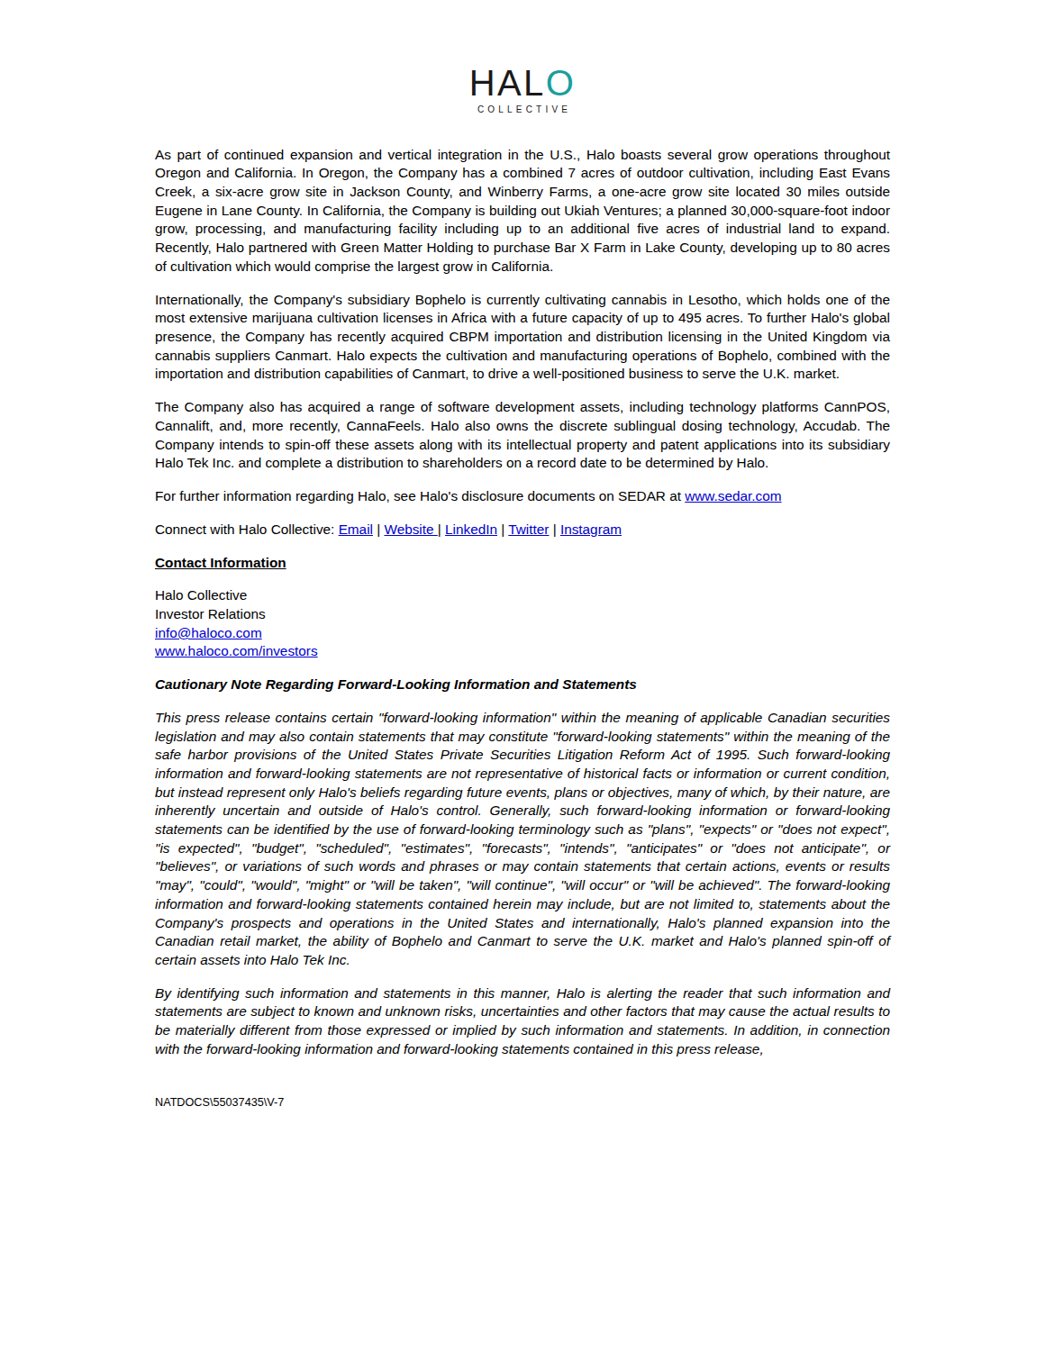HALO
COLLECTIVE
As part of continued expansion and vertical integration in the U.S., Halo boasts several grow operations throughout Oregon and California. In Oregon, the Company has a combined 7 acres of outdoor cultivation, including East Evans Creek, a six-acre grow site in Jackson County, and Winberry Farms, a one-acre grow site located 30 miles outside Eugene in Lane County. In California, the Company is building out Ukiah Ventures; a planned 30,000-square-foot indoor grow, processing, and manufacturing facility including up to an additional five acres of industrial land to expand. Recently, Halo partnered with Green Matter Holding to purchase Bar X Farm in Lake County, developing up to 80 acres of cultivation which would comprise the largest grow in California.
Internationally, the Company's subsidiary Bophelo is currently cultivating cannabis in Lesotho, which holds one of the most extensive marijuana cultivation licenses in Africa with a future capacity of up to 495 acres. To further Halo's global presence, the Company has recently acquired CBPM importation and distribution licensing in the United Kingdom via cannabis suppliers Canmart. Halo expects the cultivation and manufacturing operations of Bophelo, combined with the importation and distribution capabilities of Canmart, to drive a well-positioned business to serve the U.K. market.
The Company also has acquired a range of software development assets, including technology platforms CannPOS, Cannalift, and, more recently, CannaFeels. Halo also owns the discrete sublingual dosing technology, Accudab. The Company intends to spin-off these assets along with its intellectual property and patent applications into its subsidiary Halo Tek Inc. and complete a distribution to shareholders on a record date to be determined by Halo.
For further information regarding Halo, see Halo's disclosure documents on SEDAR at www.sedar.com
Connect with Halo Collective: Email | Website | LinkedIn | Twitter | Instagram
Contact Information
Halo Collective
Investor Relations
info@haloco.com
www.haloco.com/investors
Cautionary Note Regarding Forward-Looking Information and Statements
This press release contains certain "forward-looking information" within the meaning of applicable Canadian securities legislation and may also contain statements that may constitute "forward-looking statements" within the meaning of the safe harbor provisions of the United States Private Securities Litigation Reform Act of 1995. Such forward-looking information and forward-looking statements are not representative of historical facts or information or current condition, but instead represent only Halo's beliefs regarding future events, plans or objectives, many of which, by their nature, are inherently uncertain and outside of Halo's control. Generally, such forward-looking information or forward-looking statements can be identified by the use of forward-looking terminology such as "plans", "expects" or "does not expect", "is expected", "budget", "scheduled", "estimates", "forecasts", "intends", "anticipates" or "does not anticipate", or "believes", or variations of such words and phrases or may contain statements that certain actions, events or results "may", "could", "would", "might" or "will be taken", "will continue", "will occur" or "will be achieved". The forward-looking information and forward-looking statements contained herein may include, but are not limited to, statements about the Company's prospects and operations in the United States and internationally, Halo's planned expansion into the Canadian retail market, the ability of Bophelo and Canmart to serve the U.K. market and Halo's planned spin-off of certain assets into Halo Tek Inc.
By identifying such information and statements in this manner, Halo is alerting the reader that such information and statements are subject to known and unknown risks, uncertainties and other factors that may cause the actual results to be materially different from those expressed or implied by such information and statements. In addition, in connection with the forward-looking information and forward-looking statements contained in this press release,
NATDOCS\55037435\V-7